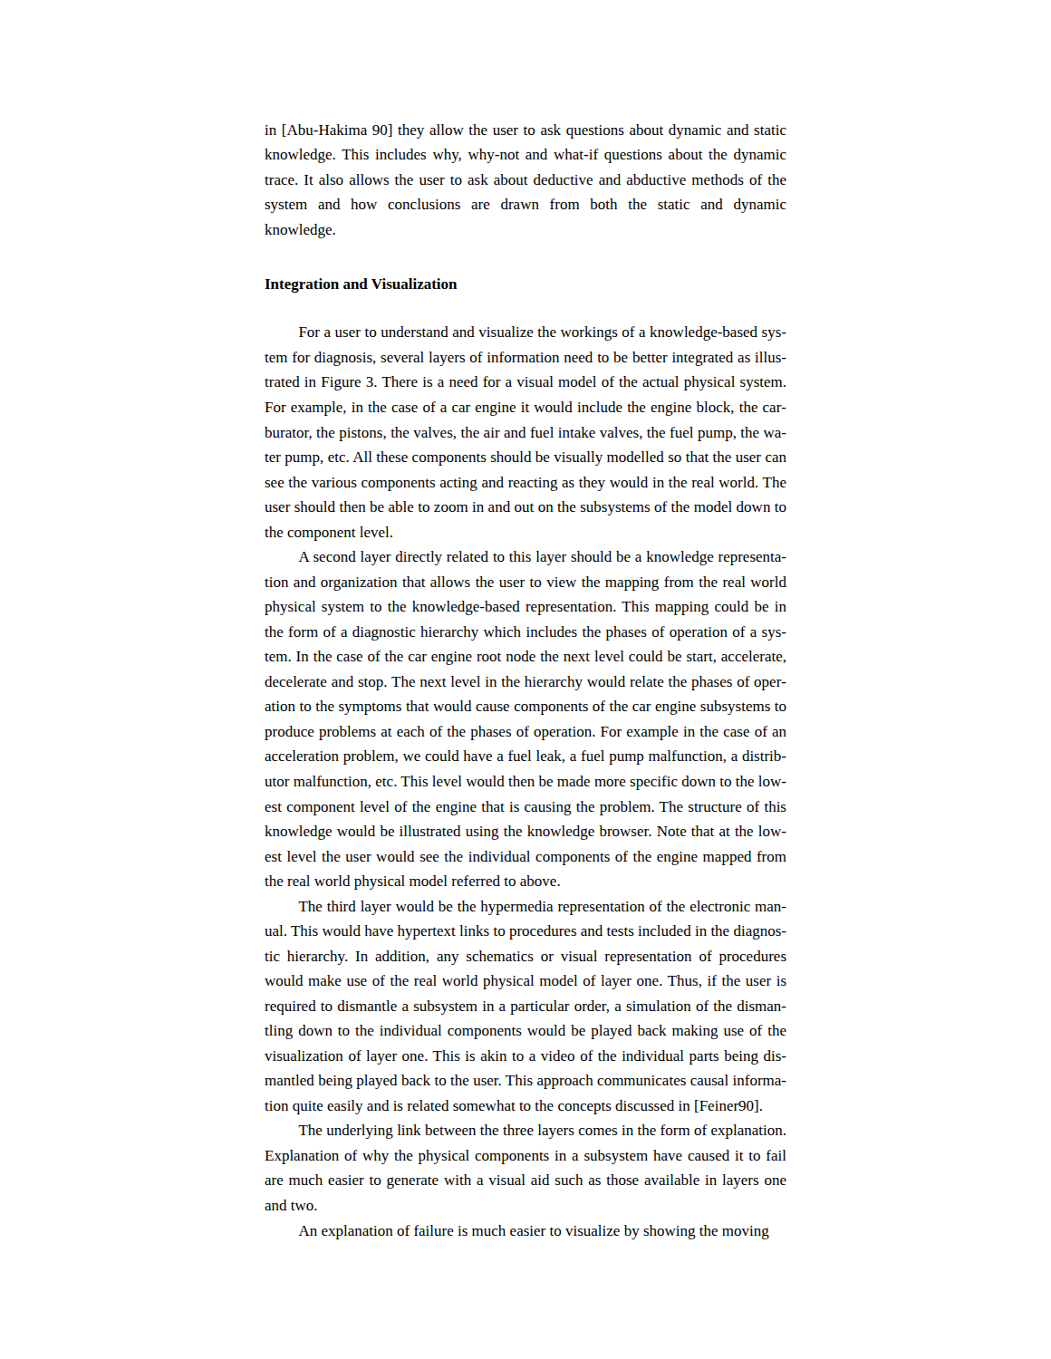in [Abu-Hakima 90] they allow the user to ask questions about dynamic and static knowledge. This includes why, why-not and what-if questions about the dynamic trace. It also allows the user to ask about deductive and abductive methods of the system and how conclusions are drawn from both the static and dynamic knowledge.
Integration and Visualization
For a user to understand and visualize the workings of a knowledge-based system for diagnosis, several layers of information need to be better integrated as illustrated in Figure 3. There is a need for a visual model of the actual physical system. For example, in the case of a car engine it would include the engine block, the carburator, the pistons, the valves, the air and fuel intake valves, the fuel pump, the water pump, etc. All these components should be visually modelled so that the user can see the various components acting and reacting as they would in the real world. The user should then be able to zoom in and out on the subsystems of the model down to the component level.
A second layer directly related to this layer should be a knowledge representation and organization that allows the user to view the mapping from the real world physical system to the knowledge-based representation. This mapping could be in the form of a diagnostic hierarchy which includes the phases of operation of a system. In the case of the car engine root node the next level could be start, accelerate, decelerate and stop. The next level in the hierarchy would relate the phases of operation to the symptoms that would cause components of the car engine subsystems to produce problems at each of the phases of operation. For example in the case of an acceleration problem, we could have a fuel leak, a fuel pump malfunction, a distributor malfunction, etc. This level would then be made more specific down to the lowest component level of the engine that is causing the problem. The structure of this knowledge would be illustrated using the knowledge browser. Note that at the lowest level the user would see the individual components of the engine mapped from the real world physical model referred to above.
The third layer would be the hypermedia representation of the electronic manual. This would have hypertext links to procedures and tests included in the diagnostic hierarchy. In addition, any schematics or visual representation of procedures would make use of the real world physical model of layer one. Thus, if the user is required to dismantle a subsystem in a particular order, a simulation of the dismantling down to the individual components would be played back making use of the visualization of layer one. This is akin to a video of the individual parts being dismantled being played back to the user. This approach communicates causal information quite easily and is related somewhat to the concepts discussed in [Feiner90].
The underlying link between the three layers comes in the form of explanation. Explanation of why the physical components in a subsystem have caused it to fail are much easier to generate with a visual aid such as those available in layers one and two.
An explanation of failure is much easier to visualize by showing the moving